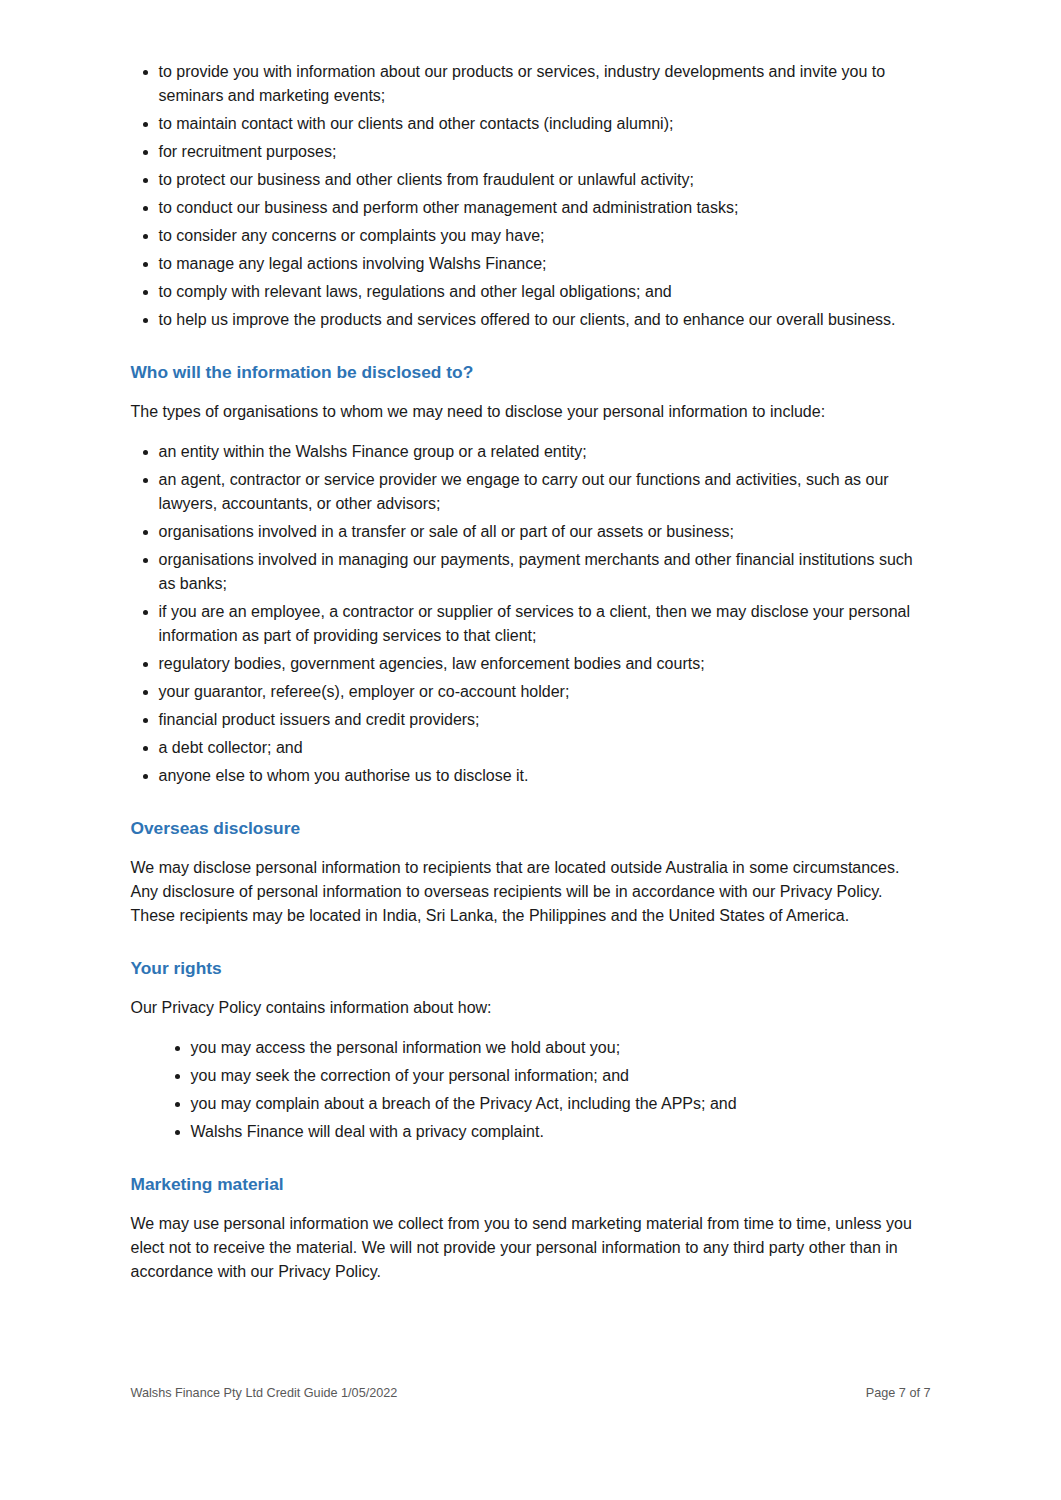to provide you with information about our products or services, industry developments and invite you to seminars and marketing events;
to maintain contact with our clients and other contacts (including alumni);
for recruitment purposes;
to protect our business and other clients from fraudulent or unlawful activity;
to conduct our business and perform other management and administration tasks;
to consider any concerns or complaints you may have;
to manage any legal actions involving Walshs Finance;
to comply with relevant laws, regulations and other legal obligations; and
to help us improve the products and services offered to our clients, and to enhance our overall business.
Who will the information be disclosed to?
The types of organisations to whom we may need to disclose your personal information to include:
an entity within the Walshs Finance group or a related entity;
an agent, contractor or service provider we engage to carry out our functions and activities, such as our lawyers, accountants, or other advisors;
organisations involved in a transfer or sale of all or part of our assets or business;
organisations involved in managing our payments, payment merchants and other financial institutions such as banks;
if you are an employee, a contractor or supplier of services to a client, then we may disclose your personal information as part of providing services to that client;
regulatory bodies, government agencies, law enforcement bodies and courts;
your guarantor, referee(s), employer or co-account holder;
financial product issuers and credit providers;
a debt collector; and
anyone else to whom you authorise us to disclose it.
Overseas disclosure
We may disclose personal information to recipients that are located outside Australia in some circumstances. Any disclosure of personal information to overseas recipients will be in accordance with our Privacy Policy. These recipients may be located in India, Sri Lanka, the Philippines and the United States of America.
Your rights
Our Privacy Policy contains information about how:
you may access the personal information we hold about you;
you may seek the correction of your personal information; and
you may complain about a breach of the Privacy Act, including the APPs; and
Walshs Finance will deal with a privacy complaint.
Marketing material
We may use personal information we collect from you to send marketing material from time to time, unless you elect not to receive the material. We will not provide your personal information to any third party other than in accordance with our Privacy Policy.
Walshs Finance Pty Ltd Credit Guide 1/05/2022 Page 7 of 7